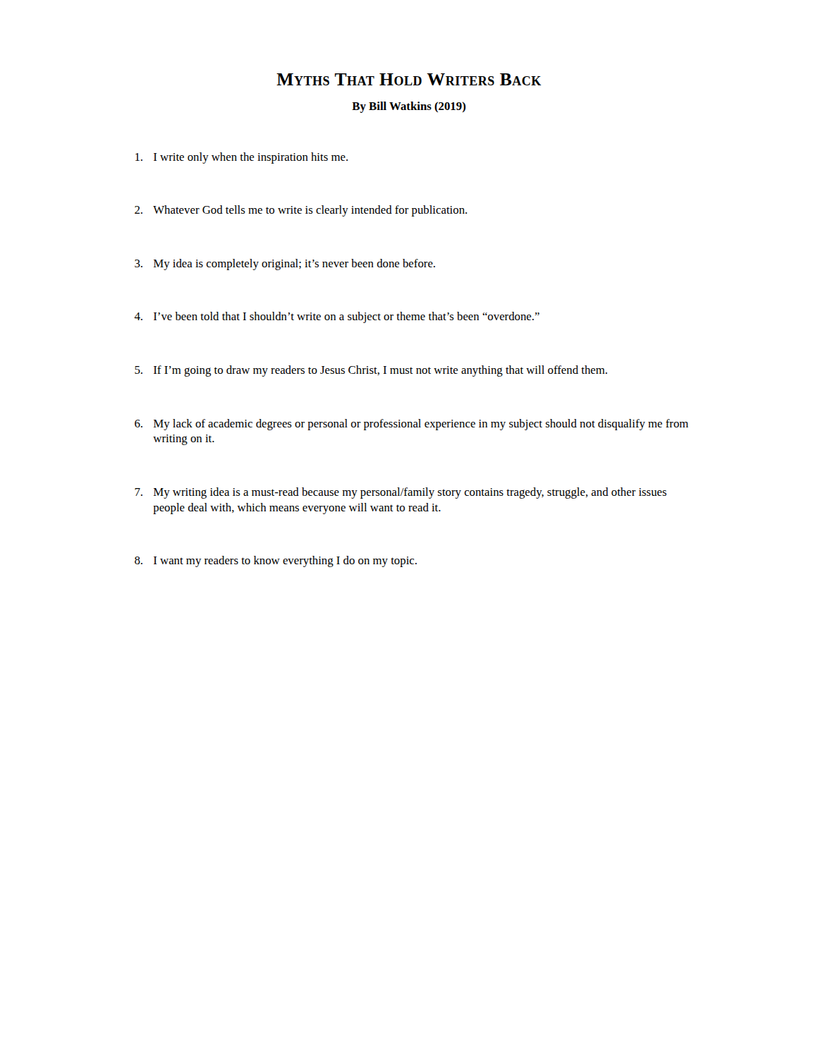Myths That Hold Writers Back
By Bill Watkins (2019)
I write only when the inspiration hits me.
Whatever God tells me to write is clearly intended for publication.
My idea is completely original; it’s never been done before.
I’ve been told that I shouldn’t write on a subject or theme that’s been “overdone.”
If I’m going to draw my readers to Jesus Christ, I must not write anything that will offend them.
My lack of academic degrees or personal or professional experience in my subject should not disqualify me from writing on it.
My writing idea is a must-read because my personal/family story contains tragedy, struggle, and other issues people deal with, which means everyone will want to read it.
I want my readers to know everything I do on my topic.